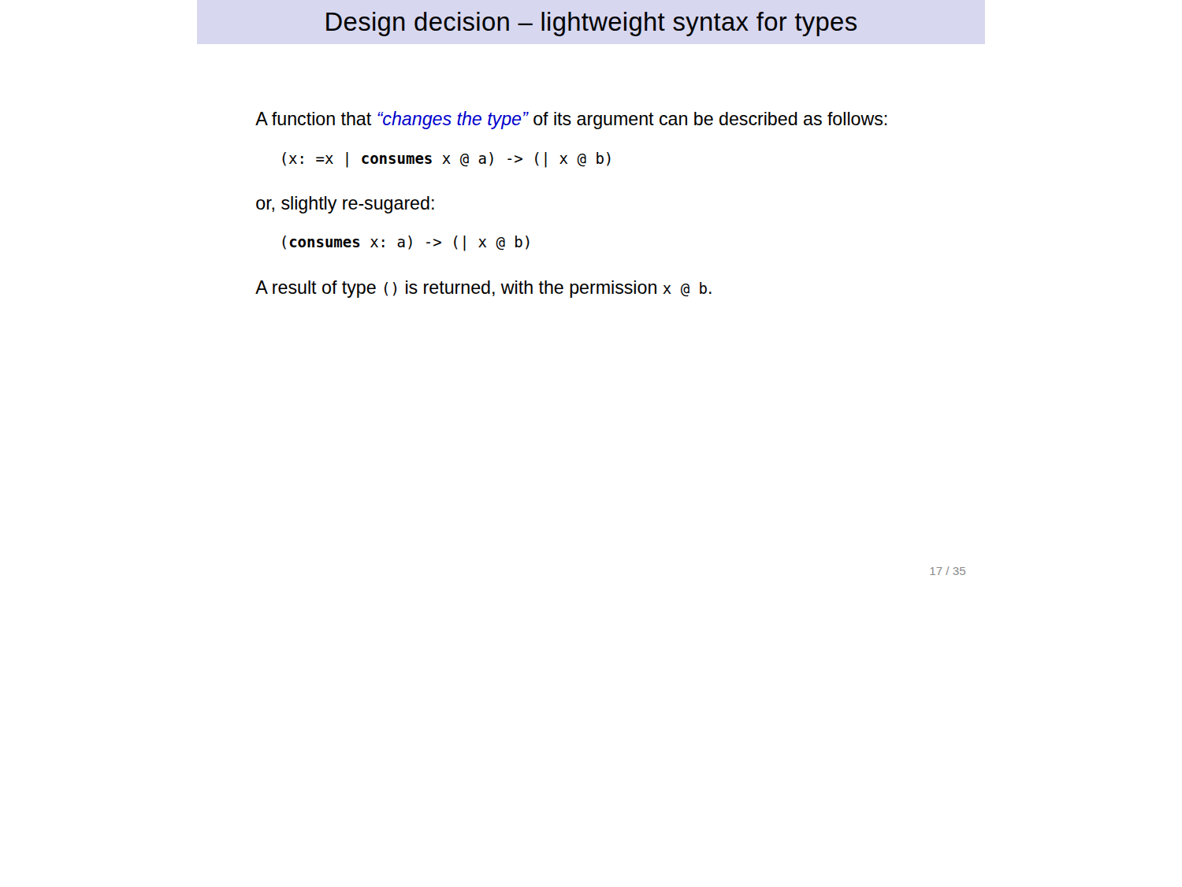Design decision – lightweight syntax for types
A function that “changes the type” of its argument can be described as follows:
(x: =x | consumes x @ a) -> (| x @ b)
or, slightly re-sugared:
(consumes x: a) -> (| x @ b)
A result of type () is returned, with the permission x @ b.
17 / 35